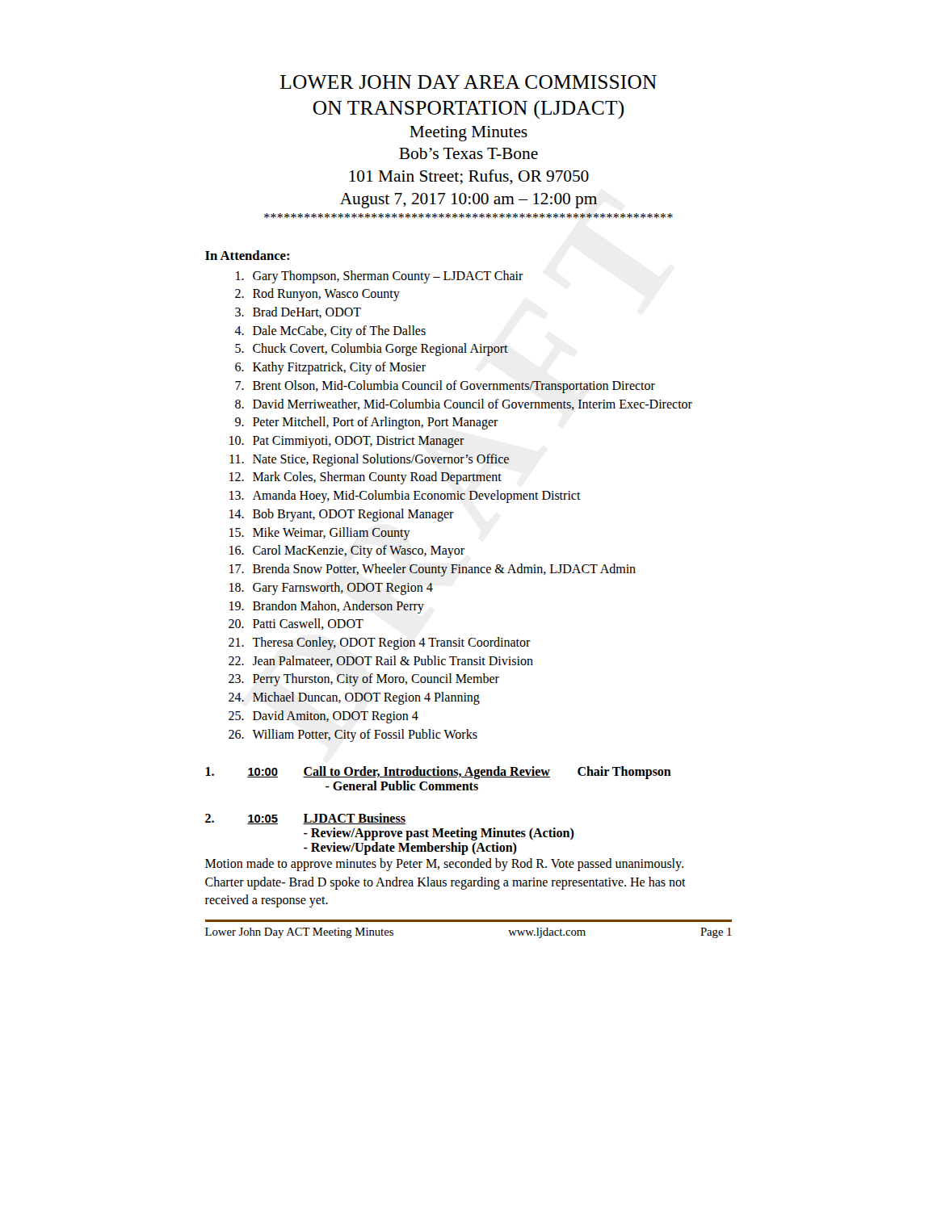DRAFT
LOWER JOHN DAY AREA COMMISSION
ON TRANSPORTATION (LJDACT)
Meeting Minutes
Bob’s Texas T-Bone
101 Main Street; Rufus, OR 97050
August 7, 2017 10:00 am – 12:00 pm
*************************************************************
In Attendance:
Gary Thompson, Sherman County – LJDACT Chair
Rod Runyon, Wasco County
Brad DeHart, ODOT
Dale McCabe, City of The Dalles
Chuck Covert, Columbia Gorge Regional Airport
Kathy Fitzpatrick, City of Mosier
Brent Olson, Mid-Columbia Council of Governments/Transportation Director
David Merriweather, Mid-Columbia Council of Governments, Interim Exec-Director
Peter Mitchell, Port of Arlington, Port Manager
Pat Cimmiyoti, ODOT, District Manager
Nate Stice, Regional Solutions/Governor’s Office
Mark Coles, Sherman County Road Department
Amanda Hoey, Mid-Columbia Economic Development District
Bob Bryant, ODOT Regional Manager
Mike Weimar, Gilliam County
Carol MacKenzie, City of Wasco, Mayor
Brenda Snow Potter, Wheeler County Finance & Admin, LJDACT Admin
Gary Farnsworth, ODOT Region 4
Brandon Mahon, Anderson Perry
Patti Caswell, ODOT
Theresa Conley, ODOT Region 4 Transit Coordinator
Jean Palmateer, ODOT Rail & Public Transit Division
Perry Thurston, City of Moro, Council Member
Michael Duncan, ODOT Region 4 Planning
David Amiton, ODOT Region 4
William Potter, City of Fossil Public Works
1. 10:00 Call to Order, Introductions, Agenda Review Chair Thompson
- General Public Comments
2. 10:05 LJDACT Business
- Review/Approve past Meeting Minutes (Action)
- Review/Update Membership (Action)
Motion made to approve minutes by Peter M, seconded by Rod R. Vote passed unanimously.
Charter update- Brad D spoke to Andrea Klaus regarding a marine representative. He has not received a response yet.
Lower John Day ACT Meeting Minutes www.ljdact.com Page 1